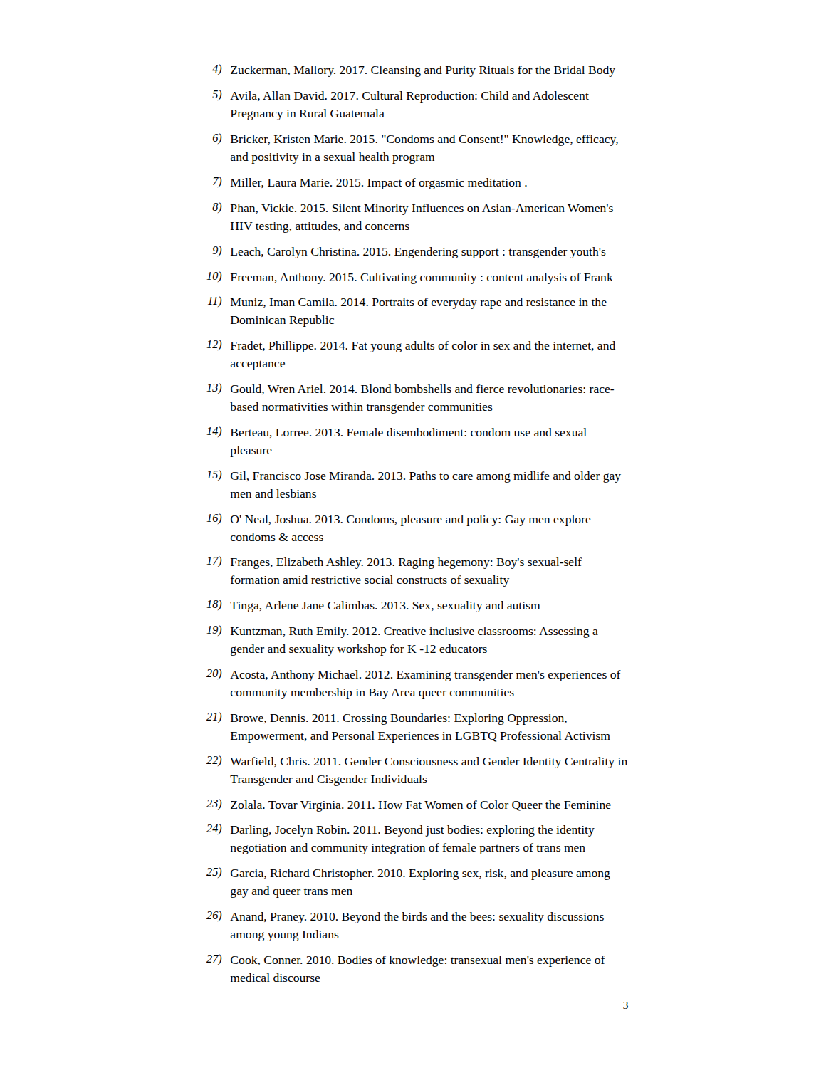Zuckerman, Mallory. 2017. Cleansing and Purity Rituals for the Bridal Body
Avila, Allan David. 2017. Cultural Reproduction: Child and Adolescent Pregnancy in Rural Guatemala
Bricker, Kristen Marie. 2015. "Condoms and Consent!" Knowledge, efficacy, and positivity in a sexual health program
Miller, Laura Marie. 2015. Impact of orgasmic meditation .
Phan, Vickie. 2015. Silent Minority Influences on Asian-American Women's HIV testing, attitudes, and concerns
Leach, Carolyn Christina. 2015. Engendering support : transgender youth's
Freeman, Anthony. 2015. Cultivating community : content analysis of Frank
Muniz, Iman Camila. 2014. Portraits of everyday rape and resistance in the Dominican Republic
Fradet, Phillippe. 2014. Fat young adults of color in sex and the internet, and acceptance
Gould, Wren Ariel. 2014. Blond bombshells and fierce revolutionaries: race-based normativities within transgender communities
Berteau, Lorree. 2013. Female disembodiment: condom use and sexual pleasure
Gil, Francisco Jose Miranda. 2013. Paths to care among midlife and older gay men and lesbians
O' Neal, Joshua. 2013. Condoms, pleasure and policy: Gay men explore condoms & access
Franges, Elizabeth Ashley. 2013. Raging hegemony: Boy's sexual-self formation amid restrictive social constructs of sexuality
Tinga, Arlene Jane Calimbas. 2013. Sex, sexuality and autism
Kuntzman, Ruth Emily. 2012. Creative inclusive classrooms: Assessing a gender and sexuality workshop for K -12 educators
Acosta, Anthony Michael. 2012. Examining transgender men's experiences of community membership in Bay Area queer communities
Browe, Dennis. 2011. Crossing Boundaries: Exploring Oppression, Empowerment, and Personal Experiences in LGBTQ Professional Activism
Warfield, Chris. 2011. Gender Consciousness and Gender Identity Centrality in Transgender and Cisgender Individuals
Zolala. Tovar Virginia. 2011. How Fat Women of Color Queer the Feminine
Darling, Jocelyn Robin. 2011. Beyond just bodies: exploring the identity negotiation and community integration of female partners of trans men
Garcia, Richard Christopher. 2010. Exploring sex, risk, and pleasure among gay and queer trans men
Anand, Praney. 2010. Beyond the birds and the bees: sexuality discussions among young Indians
Cook, Conner. 2010. Bodies of knowledge: transexual men's experience of medical discourse
3